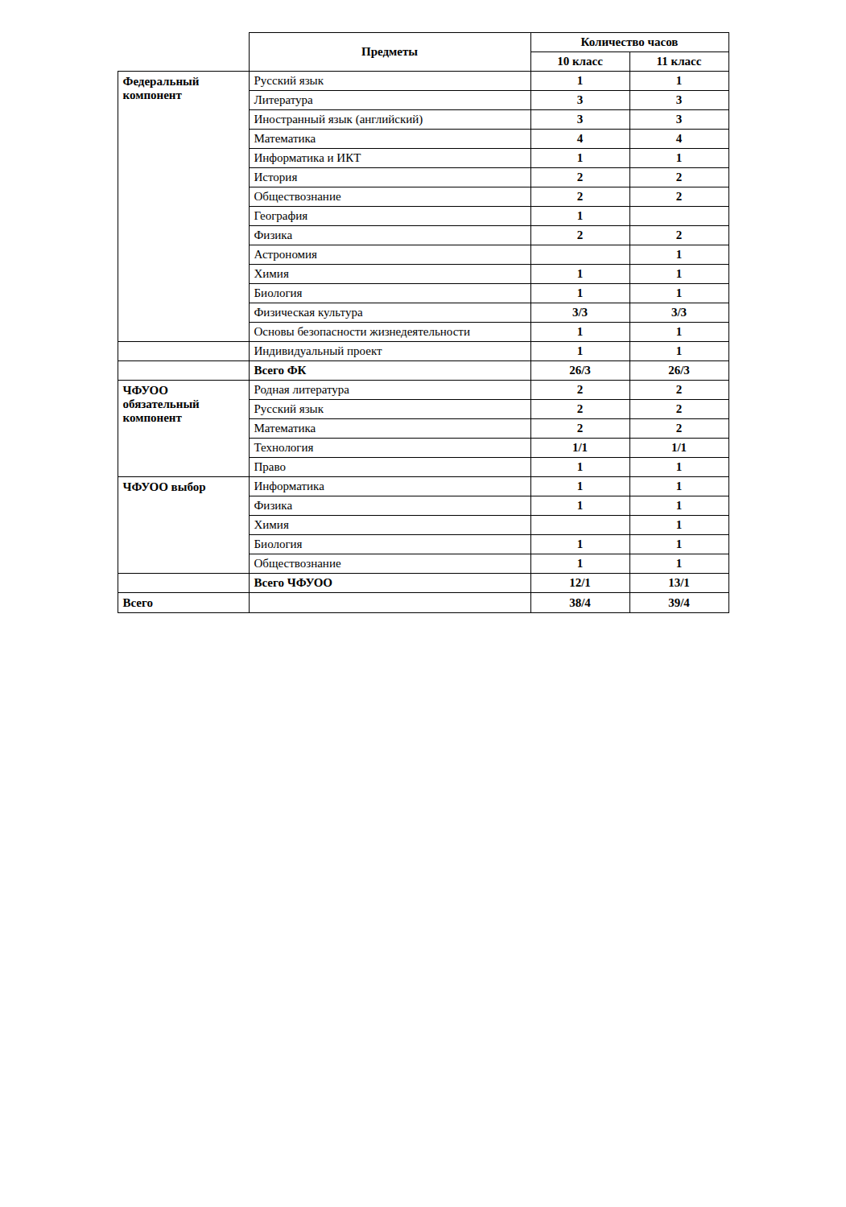| | Предметы | Количество часов |
| --- | --- | --- |
| 10 класс | 11 класс |
| Федеральный компонент | Русский язык | 1 | 1 |
| Литература | 3 | 3 |
| Иностранный язык (английский) | 3 | 3 |
| Математика | 4 | 4 |
| Информатика и ИКТ | 1 | 1 |
| История | 2 | 2 |
| Обществознание | 2 | 2 |
| География | 1 | |
| Физика | 2 | 2 |
| Астрономия | | 1 |
| Химия | 1 | 1 |
| Биология | 1 | 1 |
| Физическая культура | 3/3 | 3/3 |
| Основы безопасности жизнедеятельности | 1 | 1 |
| | Индивидуальный проект | 1 | 1 |
| | Всего ФК | 26/3 | 26/3 |
| ЧФУОО обязательный компонент | Родная литература | 2 | 2 |
| Русский язык | 2 | 2 |
| Математика | 2 | 2 |
| Технология | 1/1 | 1/1 |
| Право | 1 | 1 |
| ЧФУОО выбор | Информатика | 1 | 1 |
| Физика | 1 | 1 |
| Химия | | 1 |
| Биология | 1 | 1 |
| Обществознание | 1 | 1 |
| | Всего ЧФУОО | 12/1 | 13/1 |
| Всего | | 38/4 | 39/4 |